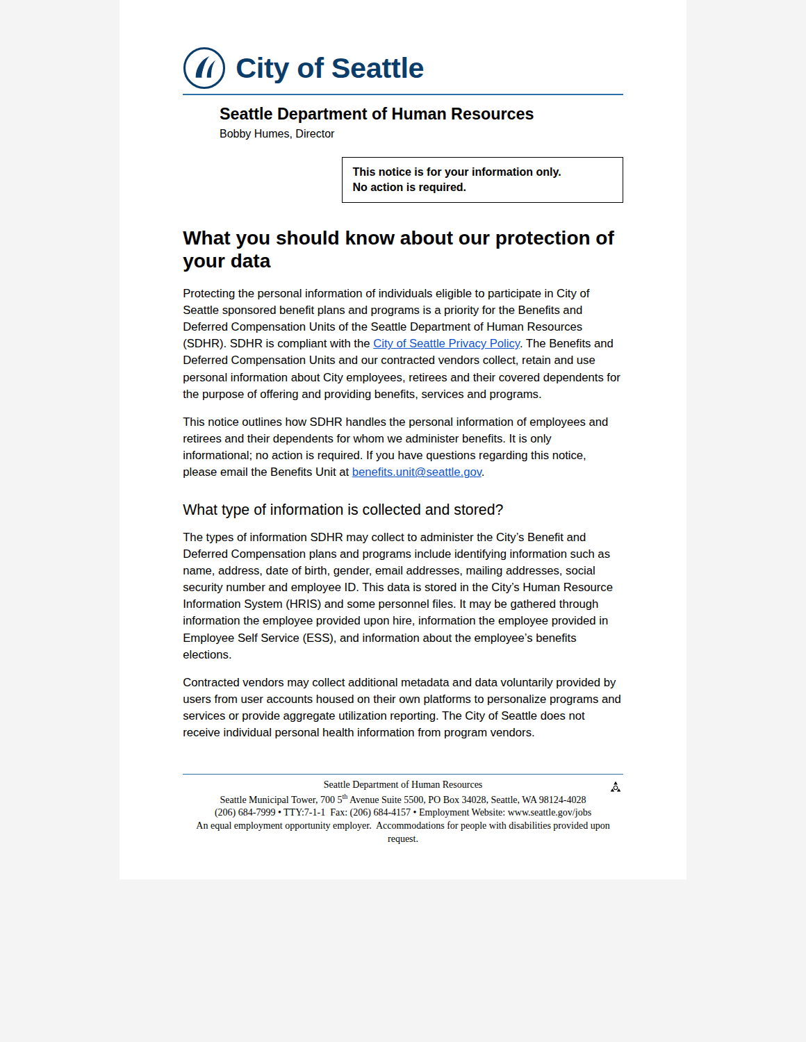City of Seattle
Seattle Department of Human Resources
Bobby Humes, Director
This notice is for your information only.
No action is required.
What you should know about our protection of your data
Protecting the personal information of individuals eligible to participate in City of Seattle sponsored benefit plans and programs is a priority for the Benefits and Deferred Compensation Units of the Seattle Department of Human Resources (SDHR). SDHR is compliant with the City of Seattle Privacy Policy. The Benefits and Deferred Compensation Units and our contracted vendors collect, retain and use personal information about City employees, retirees and their covered dependents for the purpose of offering and providing benefits, services and programs.
This notice outlines how SDHR handles the personal information of employees and retirees and their dependents for whom we administer benefits. It is only informational; no action is required. If you have questions regarding this notice, please email the Benefits Unit at benefits.unit@seattle.gov.
What type of information is collected and stored?
The types of information SDHR may collect to administer the City’s Benefit and Deferred Compensation plans and programs include identifying information such as name, address, date of birth, gender, email addresses, mailing addresses, social security number and employee ID. This data is stored in the City’s Human Resource Information System (HRIS) and some personnel files. It may be gathered through information the employee provided upon hire, information the employee provided in Employee Self Service (ESS), and information about the employee’s benefits elections.
Contracted vendors may collect additional metadata and data voluntarily provided by users from user accounts housed on their own platforms to personalize programs and services or provide aggregate utilization reporting. The City of Seattle does not receive individual personal health information from program vendors.
Seattle Department of Human Resources
Seattle Municipal Tower, 700 5th Avenue Suite 5500, PO Box 34028, Seattle, WA 98124-4028
(206) 684-7999 • TTY:7-1-1 Fax: (206) 684-4157 • Employment Website: www.seattle.gov/jobs
An equal employment opportunity employer. Accommodations for people with disabilities provided upon request.